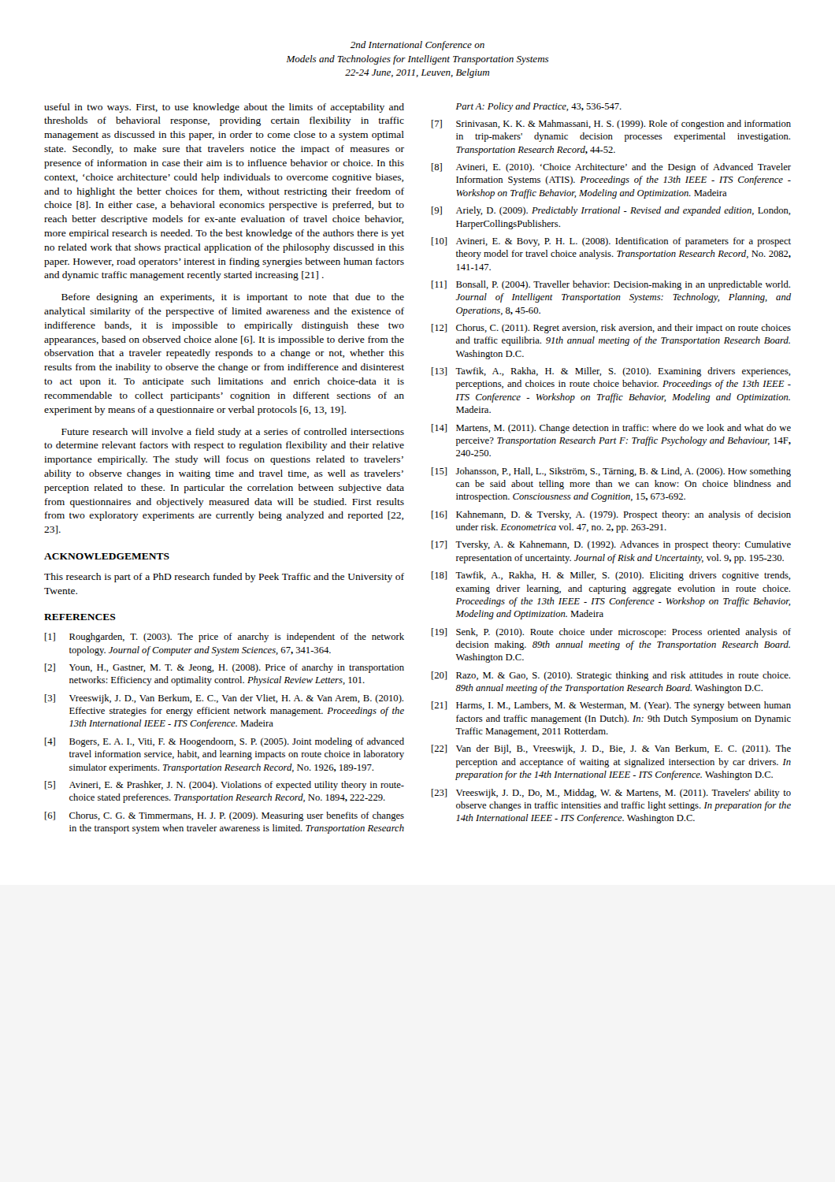2nd International Conference on
Models and Technologies for Intelligent Transportation Systems
22-24 June, 2011, Leuven, Belgium
useful in two ways. First, to use knowledge about the limits of acceptability and thresholds of behavioral response, providing certain flexibility in traffic management as discussed in this paper, in order to come close to a system optimal state. Secondly, to make sure that travelers notice the impact of measures or presence of information in case their aim is to influence behavior or choice. In this context, ‘choice architecture’ could help individuals to overcome cognitive biases, and to highlight the better choices for them, without restricting their freedom of choice [8]. In either case, a behavioral economics perspective is preferred, but to reach better descriptive models for ex-ante evaluation of travel choice behavior, more empirical research is needed. To the best knowledge of the authors there is yet no related work that shows practical application of the philosophy discussed in this paper. However, road operators’ interest in finding synergies between human factors and dynamic traffic management recently started increasing [21] .
Before designing an experiments, it is important to note that due to the analytical similarity of the perspective of limited awareness and the existence of indifference bands, it is impossible to empirically distinguish these two appearances, based on observed choice alone [6]. It is impossible to derive from the observation that a traveler repeatedly responds to a change or not, whether this results from the inability to observe the change or from indifference and disinterest to act upon it. To anticipate such limitations and enrich choice-data it is recommendable to collect participants’ cognition in different sections of an experiment by means of a questionnaire or verbal protocols [6, 13, 19].
Future research will involve a field study at a series of controlled intersections to determine relevant factors with respect to regulation flexibility and their relative importance empirically. The study will focus on questions related to travelers’ ability to observe changes in waiting time and travel time, as well as travelers’ perception related to these. In particular the correlation between subjective data from questionnaires and objectively measured data will be studied. First results from two exploratory experiments are currently being analyzed and reported [22, 23].
Acknowledgements
This research is part of a PhD research funded by Peek Traffic and the University of Twente.
References
[1] Roughgarden, T. (2003). The price of anarchy is independent of the network topology. Journal of Computer and System Sciences, 67, 341-364.
[2] Youn, H., Gastner, M. T. & Jeong, H. (2008). Price of anarchy in transportation networks: Efficiency and optimality control. Physical Review Letters, 101.
[3] Vreeswijk, J. D., Van Berkum, E. C., Van der Vliet, H. A. & Van Arem, B. (2010). Effective strategies for energy efficient network management. Proceedings of the 13th International IEEE - ITS Conference. Madeira
[4] Bogers, E. A. I., Viti, F. & Hoogendoorn, S. P. (2005). Joint modeling of advanced travel information service, habit, and learning impacts on route choice in laboratory simulator experiments. Transportation Research Record, No. 1926, 189-197.
[5] Avineri, E. & Prashker, J. N. (2004). Violations of expected utility theory in route-choice stated preferences. Transportation Research Record, No. 1894, 222-229.
[6] Chorus, C. G. & Timmermans, H. J. P. (2009). Measuring user benefits of changes in the transport system when traveler awareness is limited. Transportation Research Part A: Policy and Practice, 43, 536-547.
[7] Srinivasan, K. K. & Mahmassani, H. S. (1999). Role of congestion and information in trip-makers' dynamic decision processes experimental investigation. Transportation Research Record, 44-52.
[8] Avineri, E. (2010). ‘Choice Architecture’ and the Design of Advanced Traveler Information Systems (ATIS). Proceedings of the 13th IEEE - ITS Conference - Workshop on Traffic Behavior, Modeling and Optimization. Madeira
[9] Ariely, D. (2009). Predictably Irrational - Revised and expanded edition, London, HarperCollingsPublishers.
[10] Avineri, E. & Bovy, P. H. L. (2008). Identification of parameters for a prospect theory model for travel choice analysis. Transportation Research Record, No. 2082, 141-147.
[11] Bonsall, P. (2004). Traveller behavior: Decision-making in an unpredictable world. Journal of Intelligent Transportation Systems: Technology, Planning, and Operations, 8, 45-60.
[12] Chorus, C. (2011). Regret aversion, risk aversion, and their impact on route choices and traffic equilibria. 91th annual meeting of the Transportation Research Board. Washington D.C.
[13] Tawfik, A., Rakha, H. & Miller, S. (2010). Examining drivers experiences, perceptions, and choices in route choice behavior. Proceedings of the 13th IEEE - ITS Conference - Workshop on Traffic Behavior, Modeling and Optimization. Madeira.
[14] Martens, M. (2011). Change detection in traffic: where do we look and what do we perceive? Transportation Research Part F: Traffic Psychology and Behaviour, 14F, 240-250.
[15] Johansson, P., Hall, L., Sikström, S., Tärning, B. & Lind, A. (2006). How something can be said about telling more than we can know: On choice blindness and introspection. Consciousness and Cognition, 15, 673-692.
[16] Kahnemann, D. & Tversky, A. (1979). Prospect theory: an analysis of decision under risk. Econometrica vol. 47, no. 2, pp. 263-291.
[17] Tversky, A. & Kahnemann, D. (1992). Advances in prospect theory: Cumulative representation of uncertainty. Journal of Risk and Uncertainty, vol. 9, pp. 195-230.
[18] Tawfik, A., Rakha, H. & Miller, S. (2010). Eliciting drivers cognitive trends, examing driver learning, and capturing aggregate evolution in route choice. Proceedings of the 13th IEEE - ITS Conference - Workshop on Traffic Behavior, Modeling and Optimization. Madeira
[19] Senk, P. (2010). Route choice under microscope: Process oriented analysis of decision making. 89th annual meeting of the Transportation Research Board. Washington D.C.
[20] Razo, M. & Gao, S. (2010). Strategic thinking and risk attitudes in route choice. 89th annual meeting of the Transportation Research Board. Washington D.C.
[21] Harms, I. M., Lambers, M. & Westerman, M. (Year). The synergy between human factors and traffic management (In Dutch). In: 9th Dutch Symposium on Dynamic Traffic Management, 2011 Rotterdam.
[22] Van der Bijl, B., Vreeswijk, J. D., Bie, J. & Van Berkum, E. C. (2011). The perception and acceptance of waiting at signalized intersection by car drivers. In preparation for the 14th International IEEE - ITS Conference. Washington D.C.
[23] Vreeswijk, J. D., Do, M., Middag, W. & Martens, M. (2011). Travelers' ability to observe changes in traffic intensities and traffic light settings. In preparation for the 14th International IEEE - ITS Conference. Washington D.C.